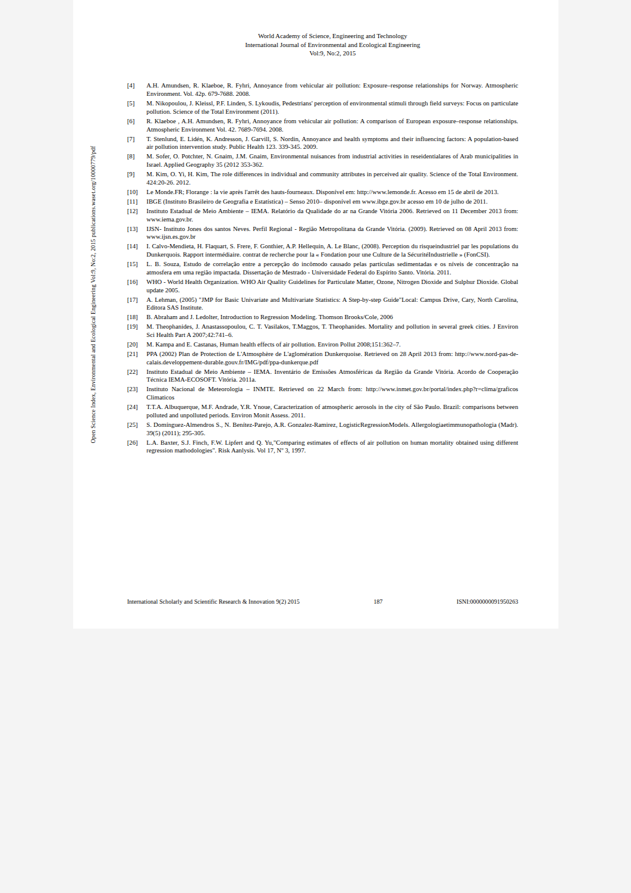Open Science Index, Environmental and Ecological Engineering Vol:9, No:2, 2015 publications.waset.org/10000779/pdf
World Academy of Science, Engineering and Technology
International Journal of Environmental and Ecological Engineering
Vol:9, No:2, 2015
[4] A.H. Amundsen, R. Klaeboe, R. Fyhri, Annoyance from vehicular air pollution: Exposure–response relationships for Norway. Atmospheric Environment. Vol. 42p. 679-7688. 2008.
[5] M. Nikopoulou, J. Kleissl, P.F. Linden, S. Lykoudis, Pedestrians' perception of environmental stimuli through field surveys: Focus on particulate pollution. Science of the Total Environment (2011).
[6] R. Klaeboe , A.H. Amundsen, R. Fyhri, Annoyance from vehicular air pollution: A comparison of European exposure–response relationships. Atmospheric Environment Vol. 42. 7689-7694. 2008.
[7] T. Stenlund, E. Lidén, K. Andresson, J. Garvill, S. Nordin, Annoyance and health symptoms and their influencing factors: A population-based air pollution intervention study. Public Health 123. 339-345. 2009.
[8] M. Sofer, O. Potchter, N. Gnaim, J.M. Gnaim, Environmental nuisances from industrial activities in reseidentialares of Arab municipalities in Israel. Applied Geography 35 (2012 353-362.
[9] M. Kim, O. Yi, H. Kim, The role differences in individual and community attributes in perceived air quality. Science of the Total Environment. 424:20-26. 2012.
[10] Le Monde.FR; Florange : la vie après l'arrêt des hauts-fourneaux. Disponível em: http://www.lemonde.fr. Acesso em 15 de abril de 2013.
[11] IBGE (Instituto Brasileiro de Geografia e Estatística) – Senso 2010– disponível em www.ibge.gov.br acesso em 10 de julho de 2011.
[12] Instituto Estadual de Meio Ambiente – IEMA. Relatório da Qualidade do ar na Grande Vitória 2006. Retrieved on 11 December 2013 from: www.iema.gov.br.
[13] IJSN- Instituto Jones dos santos Neves. Perfil Regional - Região Metropolitana da Grande Vitória. (2009). Retrieved on 08 April 2013 from: www.ijsn.es.gov.br
[14] I. Calvo-Mendieta, H. Flaquart, S. Frere, F. Gonthier, A.P. Hellequin, A. Le Blanc, (2008). Perception du risqueindustriel par les populations du Dunkerquois. Rapport intermédiaire. contrat de recherche pour la « Fondation pour une Culture de la SécuritéIndustrielle » (FonCSI).
[15] L. B. Souza, Estudo de correlação entre a percepção do incômodo causado pelas partículas sedimentadas e os níveis de concentração na atmosfera em uma região impactada. Dissertação de Mestrado - Universidade Federal do Espírito Santo. Vitória. 2011.
[16] WHO - World Health Organization. WHO Air Quality Guidelines for Particulate Matter, Ozone, Nitrogen Dioxide and Sulphur Dioxide. Global update 2005.
[17] A. Lehman, (2005) "JMP for Basic Univariate and Multivariate Statistics: A Step-by-step Guide"Local: Campus Drive, Cary, North Carolina, Editora SAS Institute.
[18] B. Abraham and J. Ledolter, Introduction to Regression Modeling. Thomson Brooks/Cole, 2006
[19] M. Theophanides, J. Anastassopoulou, C. T. Vasilakos, T.Maggos, T. Theophanides. Mortality and pollution in several greek cities. J Environ Sci Health Part A 2007;42:741–6.
[20] M. Kampa and E. Castanas, Human health effects of air pollution. Environ Pollut 2008;151:362–7.
[21] PPA (2002) Plan de Protection de L'Atmosphère de L'aglomération Dunkerquoise. Retrieved on 28 April 2013 from: http://www.nord-pas-de-calais.developpement-durable.gouv.fr/IMG/pdf/ppa-dunkerque.pdf
[22] Instituto Estadual de Meio Ambiente – IEMA. Inventário de Emissões Atmosféricas da Região da Grande Vitória. Acordo de Cooperação Técnica IEMA-ECOSOFT. Vitória. 2011a.
[23] Instituto Nacional de Meteorologia – INMTE. Retrieved on 22 March from: http://www.inmet.gov.br/portal/index.php?r=clima/graficos Climaticos
[24] T.T.A. Albuquerque, M.F. Andrade, Y.R. Ynoue, Caracterization of atmospheric aerosols in the city of São Paulo. Brazil: comparisons between polluted and unpolluted periods. Environ Monit Assess. 2011.
[25] S. Domínguez-Almendros S., N. Benítez-Parejo, A.R. Gonzalez-Ramirez, LogisticRegressionModels. Allergologiaetimmunopathologia (Madr). 39(5) (2011); 295-305.
[26] L.A. Baxter, S.J. Finch, F.W. Lipfert and Q. Yu,"Comparing estimates of effects of air pollution on human mortality obtained using different regression mathodologies". Risk Aanlysis. Vol 17, Nº 3, 1997.
International Scholarly and Scientific Research & Innovation 9(2) 2015 187 ISNI:0000000091950263